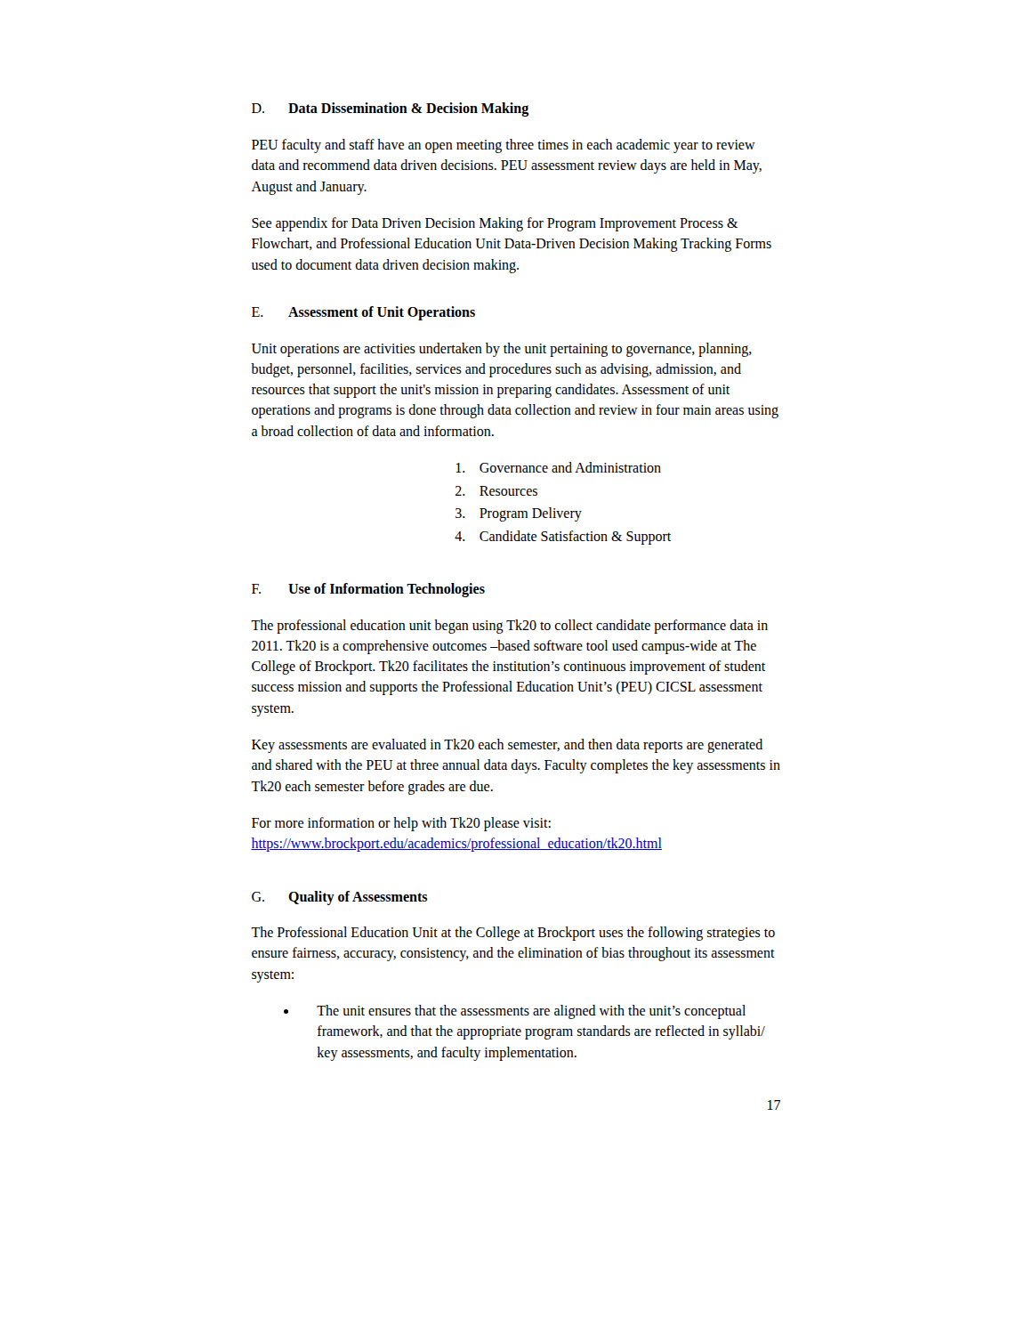D. Data Dissemination & Decision Making
PEU faculty and staff have an open meeting three times in each academic year to review data and recommend data driven decisions. PEU assessment review days are held in May, August and January.
See appendix for Data Driven Decision Making for Program Improvement Process & Flowchart, and Professional Education Unit Data-Driven Decision Making Tracking Forms used to document data driven decision making.
E. Assessment of Unit Operations
Unit operations are activities undertaken by the unit pertaining to governance, planning, budget, personnel, facilities, services and procedures such as advising, admission, and resources that support the unit's mission in preparing candidates. Assessment of unit operations and programs is done through data collection and review in four main areas using a broad collection of data and information.
Governance and Administration
Resources
Program Delivery
Candidate Satisfaction & Support
F. Use of Information Technologies
The professional education unit began using Tk20 to collect candidate performance data in 2011. Tk20 is a comprehensive outcomes –based software tool used campus-wide at The College of Brockport. Tk20 facilitates the institution’s continuous improvement of student success mission and supports the Professional Education Unit’s (PEU) CICSL assessment system.
Key assessments are evaluated in Tk20 each semester, and then data reports are generated and shared with the PEU at three annual data days. Faculty completes the key assessments in Tk20 each semester before grades are due.
For more information or help with Tk20 please visit:
https://www.brockport.edu/academics/professional_education/tk20.html
G. Quality of Assessments
The Professional Education Unit at the College at Brockport uses the following strategies to ensure fairness, accuracy, consistency, and the elimination of bias throughout its assessment system:
The unit ensures that the assessments are aligned with the unit’s conceptual framework, and that the appropriate program standards are reflected in syllabi/ key assessments, and faculty implementation.
17